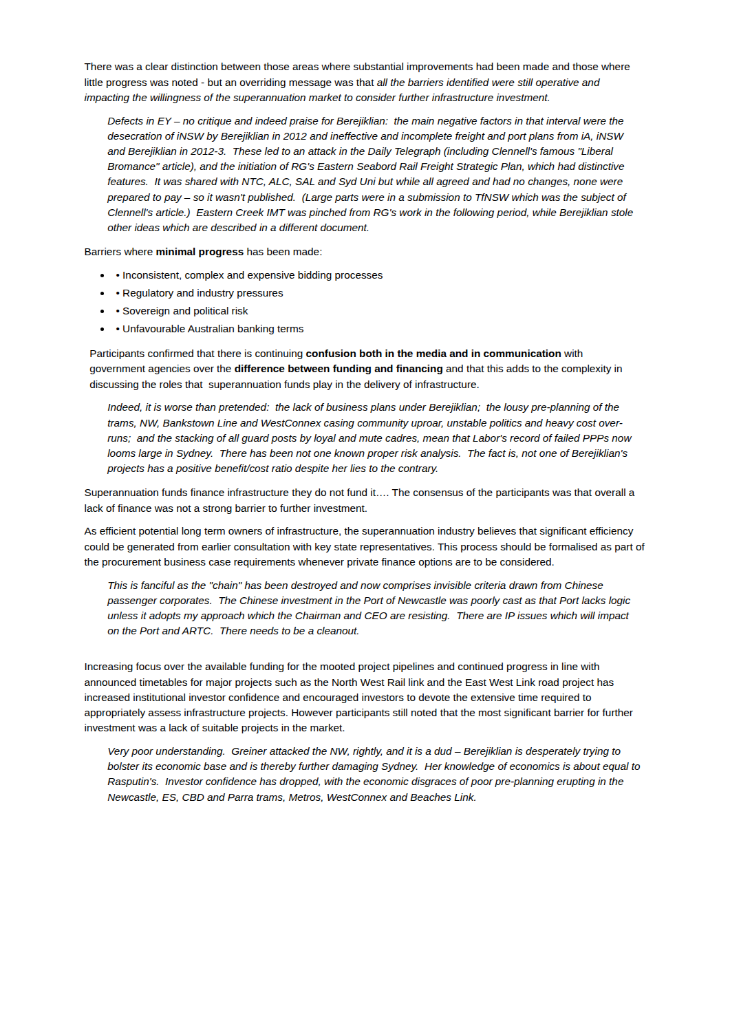There was a clear distinction between those areas where substantial improvements had been made and those where little progress was noted - but an overriding message was that all the barriers identified were still operative and impacting the willingness of the superannuation market to consider further infrastructure investment.
Defects in EY – no critique and indeed praise for Berejiklian: the main negative factors in that interval were the desecration of iNSW by Berejiklian in 2012 and ineffective and incomplete freight and port plans from iA, iNSW and Berejiklian in 2012-3. These led to an attack in the Daily Telegraph (including Clennell's famous "Liberal Bromance" article), and the initiation of RG's Eastern Seabord Rail Freight Strategic Plan, which had distinctive features. It was shared with NTC, ALC, SAL and Syd Uni but while all agreed and had no changes, none were prepared to pay – so it wasn't published. (Large parts were in a submission to TfNSW which was the subject of Clennell's article.) Eastern Creek IMT was pinched from RG's work in the following period, while Berejiklian stole other ideas which are described in a different document.
Barriers where minimal progress has been made:
• Inconsistent, complex and expensive bidding processes
• Regulatory and industry pressures
• Sovereign and political risk
• Unfavourable Australian banking terms
Participants confirmed that there is continuing confusion both in the media and in communication with government agencies over the difference between funding and financing and that this adds to the complexity in discussing the roles that superannuation funds play in the delivery of infrastructure.
Indeed, it is worse than pretended: the lack of business plans under Berejiklian; the lousy pre-planning of the trams, NW, Bankstown Line and WestConnex casing community uproar, unstable politics and heavy cost over-runs; and the stacking of all guard posts by loyal and mute cadres, mean that Labor's record of failed PPPs now looms large in Sydney. There has been not one known proper risk analysis. The fact is, not one of Berejiklian's projects has a positive benefit/cost ratio despite her lies to the contrary.
Superannuation funds finance infrastructure they do not fund it…. The consensus of the participants was that overall a lack of finance was not a strong barrier to further investment.
As efficient potential long term owners of infrastructure, the superannuation industry believes that significant efficiency could be generated from earlier consultation with key state representatives. This process should be formalised as part of the procurement business case requirements whenever private finance options are to be considered.
This is fanciful as the "chain" has been destroyed and now comprises invisible criteria drawn from Chinese passenger corporates. The Chinese investment in the Port of Newcastle was poorly cast as that Port lacks logic unless it adopts my approach which the Chairman and CEO are resisting. There are IP issues which will impact on the Port and ARTC. There needs to be a cleanout.
Increasing focus over the available funding for the mooted project pipelines and continued progress in line with announced timetables for major projects such as the North West Rail link and the East West Link road project has increased institutional investor confidence and encouraged investors to devote the extensive time required to appropriately assess infrastructure projects. However participants still noted that the most significant barrier for further investment was a lack of suitable projects in the market.
Very poor understanding. Greiner attacked the NW, rightly, and it is a dud – Berejiklian is desperately trying to bolster its economic base and is thereby further damaging Sydney. Her knowledge of economics is about equal to Rasputin's. Investor confidence has dropped, with the economic disgraces of poor pre-planning erupting in the Newcastle, ES, CBD and Parra trams, Metros, WestConnex and Beaches Link.